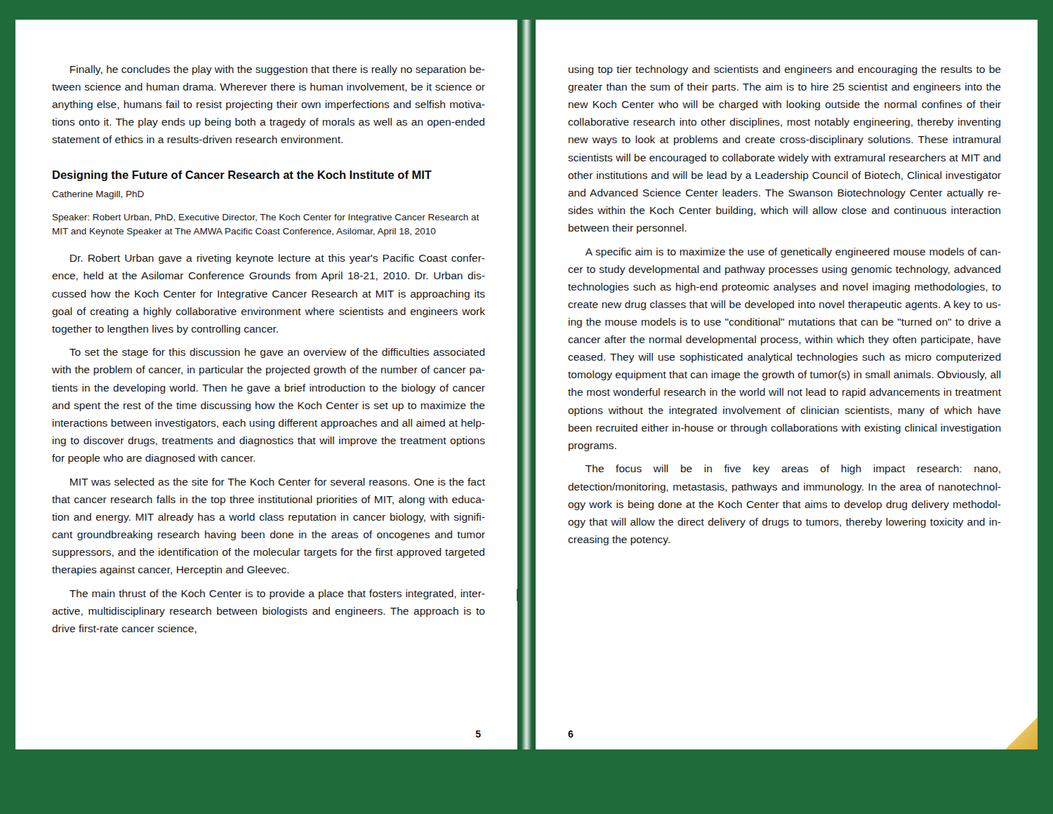Finally, he concludes the play with the suggestion that there is really no separation between science and human drama. Wherever there is human involvement, be it science or anything else, humans fail to resist projecting their own imperfections and selfish motivations onto it. The play ends up being both a tragedy of morals as well as an open-ended statement of ethics in a results-driven research environment.
Designing the Future of Cancer Research at the Koch Institute of MIT
Catherine Magill, PhD
Speaker: Robert Urban, PhD, Executive Director, The Koch Center for Integrative Cancer Research at MIT and Keynote Speaker at The AMWA Pacific Coast Conference, Asilomar, April 18, 2010
Dr. Robert Urban gave a riveting keynote lecture at this year's Pacific Coast conference, held at the Asilomar Conference Grounds from April 18-21, 2010. Dr. Urban discussed how the Koch Center for Integrative Cancer Research at MIT is approaching its goal of creating a highly collaborative environment where scientists and engineers work together to lengthen lives by controlling cancer.
To set the stage for this discussion he gave an overview of the difficulties associated with the problem of cancer, in particular the projected growth of the number of cancer patients in the developing world. Then he gave a brief introduction to the biology of cancer and spent the rest of the time discussing how the Koch Center is set up to maximize the interactions between investigators, each using different approaches and all aimed at helping to discover drugs, treatments and diagnostics that will improve the treatment options for people who are diagnosed with cancer.
MIT was selected as the site for The Koch Center for several reasons. One is the fact that cancer research falls in the top three institutional priorities of MIT, along with education and energy. MIT already has a world class reputation in cancer biology, with significant groundbreaking research having been done in the areas of oncogenes and tumor suppressors, and the identification of the molecular targets for the first approved targeted therapies against cancer, Herceptin and Gleevec.
The main thrust of the Koch Center is to provide a place that fosters integrated, interactive, multidisciplinary research between biologists and engineers. The approach is to drive first-rate cancer science,
5
using top tier technology and scientists and engineers and encouraging the results to be greater than the sum of their parts. The aim is to hire 25 scientist and engineers into the new Koch Center who will be charged with looking outside the normal confines of their collaborative research into other disciplines, most notably engineering, thereby inventing new ways to look at problems and create cross-disciplinary solutions. These intramural scientists will be encouraged to collaborate widely with extramural researchers at MIT and other institutions and will be lead by a Leadership Council of Biotech, Clinical investigator and Advanced Science Center leaders. The Swanson Biotechnology Center actually resides within the Koch Center building, which will allow close and continuous interaction between their personnel.
A specific aim is to maximize the use of genetically engineered mouse models of cancer to study developmental and pathway processes using genomic technology, advanced technologies such as high-end proteomic analyses and novel imaging methodologies, to create new drug classes that will be developed into novel therapeutic agents. A key to using the mouse models is to use "conditional" mutations that can be "turned on" to drive a cancer after the normal developmental process, within which they often participate, have ceased. They will use sophisticated analytical technologies such as micro computerized tomology equipment that can image the growth of tumor(s) in small animals. Obviously, all the most wonderful research in the world will not lead to rapid advancements in treatment options without the integrated involvement of clinician scientists, many of which have been recruited either in-house or through collaborations with existing clinical investigation programs.
The focus will be in five key areas of high impact research: nano, detection/monitoring, metastasis, pathways and immunology. In the area of nanotechnology work is being done at the Koch Center that aims to develop drug delivery methodology that will allow the direct delivery of drugs to tumors, thereby lowering toxicity and increasing the potency.
6